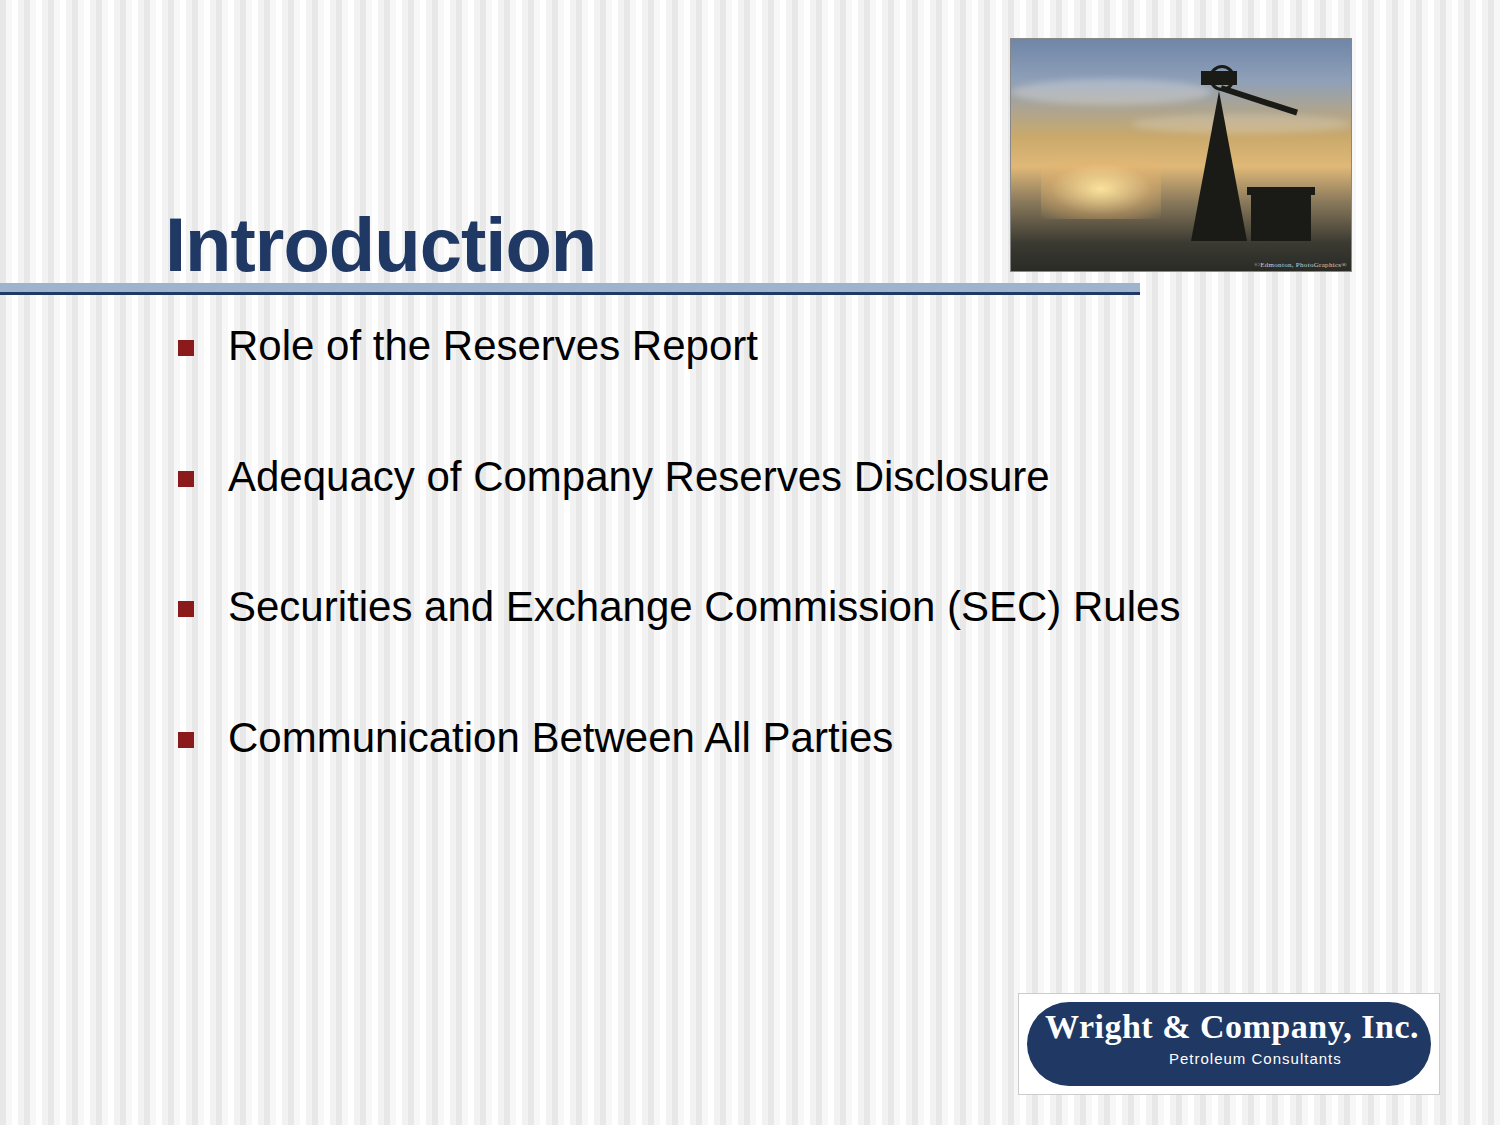©Edmonton, PhotoGraphics®
Introduction
Role of the Reserves Report
Adequacy of Company Reserves Disclosure
Securities and Exchange Commission (SEC) Rules
Communication Between All Parties
Wright & Company, Inc.
Petroleum Consultants